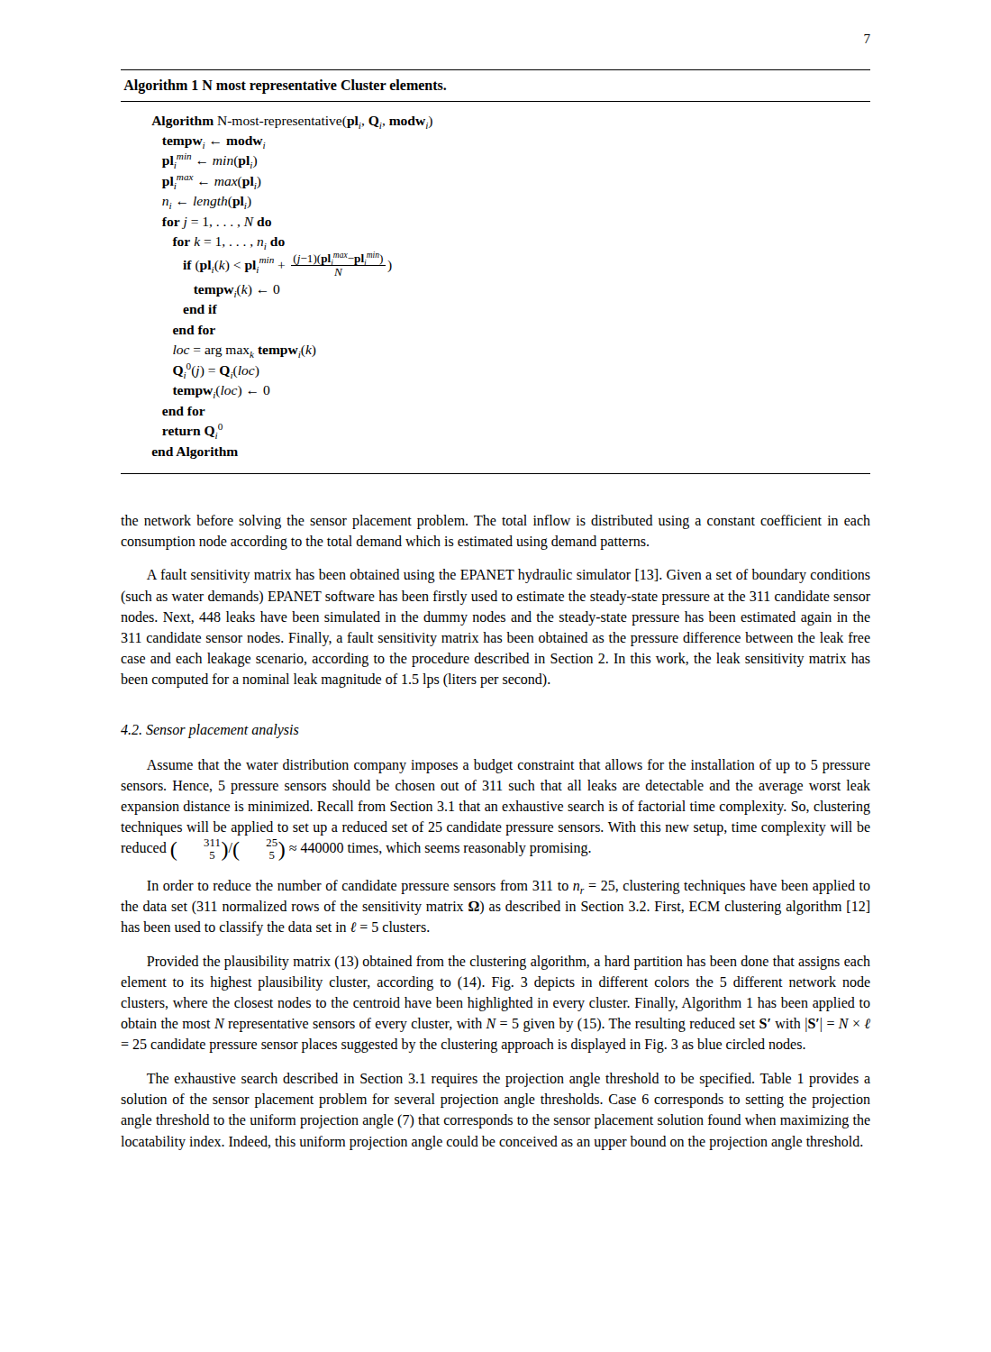7
Algorithm 1 N most representative Cluster elements.
Algorithm N-most-representative(pli, Qi, modwi)
tempwi ← modwi
plimin ← min(pli)
plimax ← max(pli)
ni ← length(pli)
for j = 1, . . . , N do
for k = 1, . . . , ni do
if (pli(k) < plimin + (j−1)(plimax−plimin) N)
tempwi(k) ← 0
end if
end for
loc = arg maxk tempwi(k)
Qi0(j) = Qi(loc)
tempwi(loc) ← 0
end for
return Qi0
end Algorithm
the network before solving the sensor placement problem. The total inflow is distributed using a constant coefficient in each consumption node according to the total demand which is estimated using demand patterns.
A fault sensitivity matrix has been obtained using the EPANET hydraulic simulator [13]. Given a set of boundary conditions (such as water demands) EPANET software has been firstly used to estimate the steady-state pressure at the 311 candidate sensor nodes. Next, 448 leaks have been simulated in the dummy nodes and the steady-state pressure has been estimated again in the 311 candidate sensor nodes. Finally, a fault sensitivity matrix has been obtained as the pressure difference between the leak free case and each leakage scenario, according to the procedure described in Section 2. In this work, the leak sensitivity matrix has been computed for a nominal leak magnitude of 1.5 lps (liters per second).
4.2. Sensor placement analysis
Assume that the water distribution company imposes a budget constraint that allows for the installation of up to 5 pressure sensors. Hence, 5 pressure sensors should be chosen out of 311 such that all leaks are detectable and the average worst leak expansion distance is minimized. Recall from Section 3.1 that an exhaustive search is of factorial time complexity. So, clustering techniques will be applied to set up a reduced set of 25 candidate pressure sensors. With this new setup, time complexity will be reduced (3115)/(255) ≈ 440000 times, which seems reasonably promising.
In order to reduce the number of candidate pressure sensors from 311 to nr = 25, clustering techniques have been applied to the data set (311 normalized rows of the sensitivity matrix Ω) as described in Section 3.2. First, ECM clustering algorithm [12] has been used to classify the data set in ℓ = 5 clusters.
Provided the plausibility matrix (13) obtained from the clustering algorithm, a hard partition has been done that assigns each element to its highest plausibility cluster, according to (14). Fig. 3 depicts in different colors the 5 different network node clusters, where the closest nodes to the centroid have been highlighted in every cluster. Finally, Algorithm 1 has been applied to obtain the most N representative sensors of every cluster, with N = 5 given by (15). The resulting reduced set S′ with |S′| = N × ℓ = 25 candidate pressure sensor places suggested by the clustering approach is displayed in Fig. 3 as blue circled nodes.
The exhaustive search described in Section 3.1 requires the projection angle threshold to be specified. Table 1 provides a solution of the sensor placement problem for several projection angle thresholds. Case 6 corresponds to setting the projection angle threshold to the uniform projection angle (7) that corresponds to the sensor placement solution found when maximizing the locatability index. Indeed, this uniform projection angle could be conceived as an upper bound on the projection angle threshold.